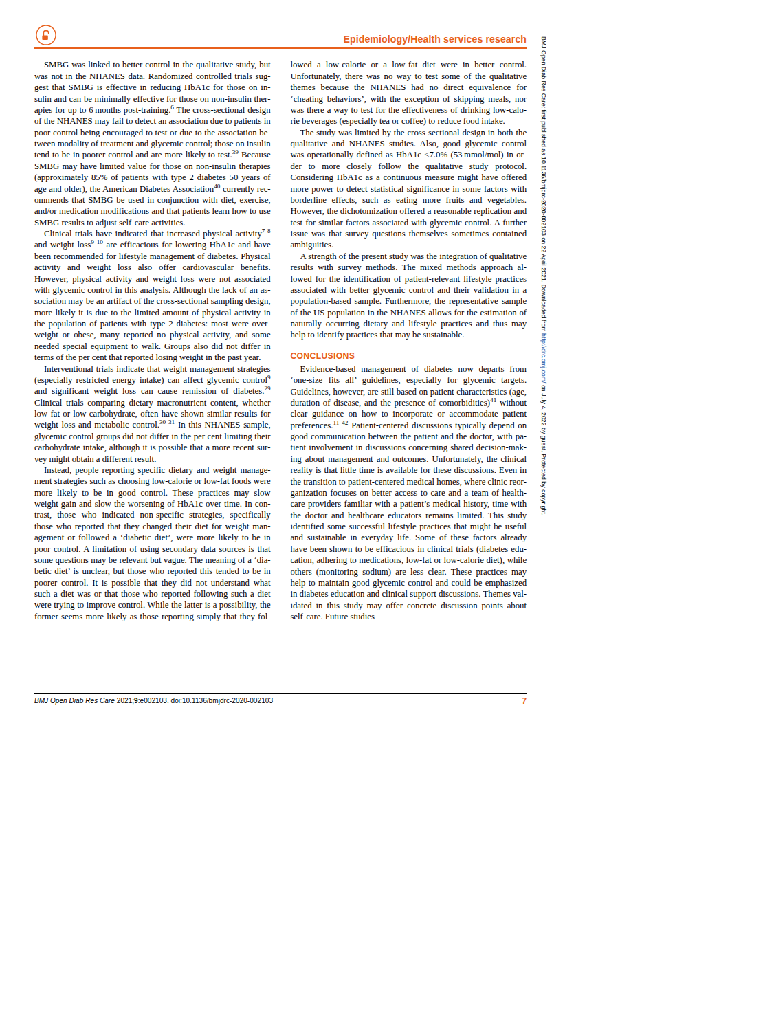Epidemiology/Health services research
SMBG was linked to better control in the qualitative study, but was not in the NHANES data. Randomized controlled trials suggest that SMBG is effective in reducing HbA1c for those on insulin and can be minimally effective for those on non-insulin therapies for up to 6 months post-training.6 The cross-sectional design of the NHANES may fail to detect an association due to patients in poor control being encouraged to test or due to the association between modality of treatment and glycemic control; those on insulin tend to be in poorer control and are more likely to test.39 Because SMBG may have limited value for those on non-insulin therapies (approximately 85% of patients with type 2 diabetes 50 years of age and older), the American Diabetes Association40 currently recommends that SMBG be used in conjunction with diet, exercise, and/or medication modifications and that patients learn how to use SMBG results to adjust self-care activities.
Clinical trials have indicated that increased physical activity7 8 and weight loss9 10 are efficacious for lowering HbA1c and have been recommended for lifestyle management of diabetes. Physical activity and weight loss also offer cardiovascular benefits. However, physical activity and weight loss were not associated with glycemic control in this analysis. Although the lack of an association may be an artifact of the cross-sectional sampling design, more likely it is due to the limited amount of physical activity in the population of patients with type 2 diabetes: most were overweight or obese, many reported no physical activity, and some needed special equipment to walk. Groups also did not differ in terms of the per cent that reported losing weight in the past year.
Interventional trials indicate that weight management strategies (especially restricted energy intake) can affect glycemic control9 and significant weight loss can cause remission of diabetes.29 Clinical trials comparing dietary macronutrient content, whether low fat or low carbohydrate, often have shown similar results for weight loss and metabolic control.30 31 In this NHANES sample, glycemic control groups did not differ in the per cent limiting their carbohydrate intake, although it is possible that a more recent survey might obtain a different result.
Instead, people reporting specific dietary and weight management strategies such as choosing low-calorie or low-fat foods were more likely to be in good control. These practices may slow weight gain and slow the worsening of HbA1c over time. In contrast, those who indicated non-specific strategies, specifically those who reported that they changed their diet for weight management or followed a ‘diabetic diet’, were more likely to be in poor control. A limitation of using secondary data sources is that some questions may be relevant but vague. The meaning of a ‘diabetic diet’ is unclear, but those who reported this tended to be in poorer control. It is possible that they did not understand what such a diet was or that those who reported following such a diet were trying to improve control. While the latter is a possibility, the former seems more likely as those reporting simply that they followed a low-calorie or a low-fat diet were in better control. Unfortunately, there was no way to test some of the qualitative themes because the NHANES had no direct equivalence for ‘cheating behaviors’, with the exception of skipping meals, nor was there a way to test for the effectiveness of drinking low-calorie beverages (especially tea or coffee) to reduce food intake.
The study was limited by the cross-sectional design in both the qualitative and NHANES studies. Also, good glycemic control was operationally defined as HbA1c <7.0% (53 mmol/mol) in order to more closely follow the qualitative study protocol. Considering HbA1c as a continuous measure might have offered more power to detect statistical significance in some factors with borderline effects, such as eating more fruits and vegetables. However, the dichotomization offered a reasonable replication and test for similar factors associated with glycemic control. A further issue was that survey questions themselves sometimes contained ambiguities.
A strength of the present study was the integration of qualitative results with survey methods. The mixed methods approach allowed for the identification of patient-relevant lifestyle practices associated with better glycemic control and their validation in a population-based sample. Furthermore, the representative sample of the US population in the NHANES allows for the estimation of naturally occurring dietary and lifestyle practices and thus may help to identify practices that may be sustainable.
CONCLUSIONS
Evidence-based management of diabetes now departs from ‘one-size fits all’ guidelines, especially for glycemic targets. Guidelines, however, are still based on patient characteristics (age, duration of disease, and the presence of comorbidities)41 without clear guidance on how to incorporate or accommodate patient preferences.11 42 Patient-centered discussions typically depend on good communication between the patient and the doctor, with patient involvement in discussions concerning shared decision-making about management and outcomes. Unfortunately, the clinical reality is that little time is available for these discussions. Even in the transition to patient-centered medical homes, where clinic reorganization focuses on better access to care and a team of healthcare providers familiar with a patient’s medical history, time with the doctor and healthcare educators remains limited. This study identified some successful lifestyle practices that might be useful and sustainable in everyday life. Some of these factors already have been shown to be efficacious in clinical trials (diabetes education, adhering to medications, low-fat or low-calorie diet), while others (monitoring sodium) are less clear. These practices may help to maintain good glycemic control and could be emphasized in diabetes education and clinical support discussions. Themes validated in this study may offer concrete discussion points about self-care. Future studies
BMJ Open Diab Res Care 2021;9:e002103. doi:10.1136/bmjdrc-2020-002103
7
BMJ Open Diab Res Care: first published as 10.1136/bmjdrc-2020-002103 on 22 April 2021. Downloaded from http://drc.bmj.com/ on July 4, 2022 by guest. Protected by copyright.